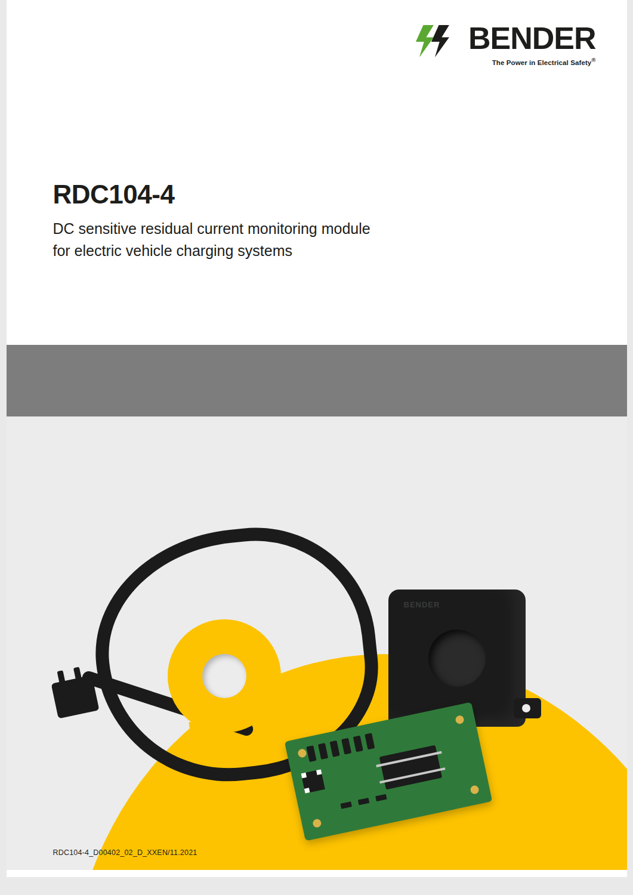BENDER
The Power in Electrical Safety®
RDC104-4
DC sensitive residual current monitoring module
for electric vehicle charging systems
BENDER
Photograph showing the RDC104-4 components: a black measuring current transformer, a yellow toroidal sensor with attached black cable and connector, and the green printed circuit board evaluation module.
RDC104-4_D00402_02_D_XXEN/11.2021